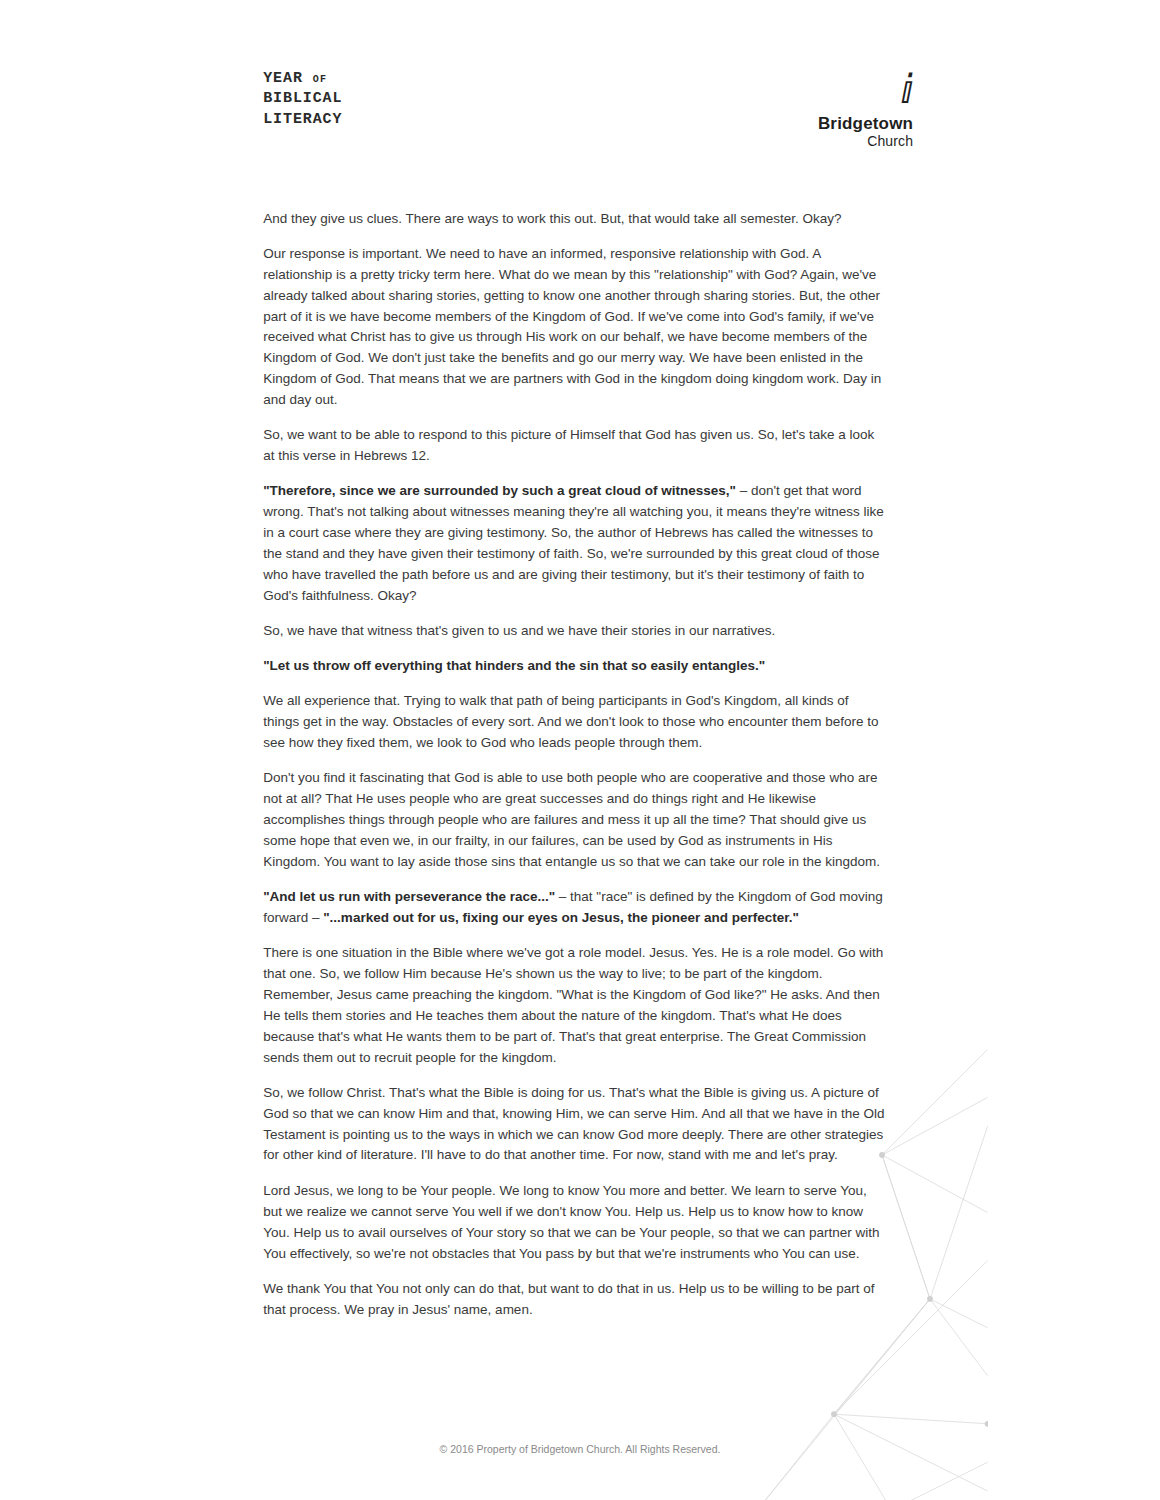YEAR OF
BIBLICAL
LITERACY
ⅈ
Bridgetown
Church
And they give us clues. There are ways to work this out. But, that would take all semester. Okay?
Our response is important. We need to have an informed, responsive relationship with God. A relationship is a pretty tricky term here. What do we mean by this "relationship" with God? Again, we've already talked about sharing stories, getting to know one another through sharing stories. But, the other part of it is we have become members of the Kingdom of God. If we've come into God's family, if we've received what Christ has to give us through His work on our behalf, we have become members of the Kingdom of God. We don't just take the benefits and go our merry way. We have been enlisted in the Kingdom of God. That means that we are partners with God in the kingdom doing kingdom work. Day in and day out.
So, we want to be able to respond to this picture of Himself that God has given us. So, let's take a look at this verse in Hebrews 12.
"Therefore, since we are surrounded by such a great cloud of witnesses," – don't get that word wrong. That's not talking about witnesses meaning they're all watching you, it means they're witness like in a court case where they are giving testimony. So, the author of Hebrews has called the witnesses to the stand and they have given their testimony of faith. So, we're surrounded by this great cloud of those who have travelled the path before us and are giving their testimony, but it's their testimony of faith to God's faithfulness. Okay?
So, we have that witness that's given to us and we have their stories in our narratives.
"Let us throw off everything that hinders and the sin that so easily entangles."
We all experience that. Trying to walk that path of being participants in God's Kingdom, all kinds of things get in the way. Obstacles of every sort. And we don't look to those who encounter them before to see how they fixed them, we look to God who leads people through them.
Don't you find it fascinating that God is able to use both people who are cooperative and those who are not at all? That He uses people who are great successes and do things right and He likewise accomplishes things through people who are failures and mess it up all the time? That should give us some hope that even we, in our frailty, in our failures, can be used by God as instruments in His Kingdom. You want to lay aside those sins that entangle us so that we can take our role in the kingdom.
"And let us run with perseverance the race..." – that "race" is defined by the Kingdom of God moving forward – "...marked out for us, fixing our eyes on Jesus, the pioneer and perfecter."
There is one situation in the Bible where we've got a role model. Jesus. Yes. He is a role model. Go with that one. So, we follow Him because He's shown us the way to live; to be part of the kingdom. Remember, Jesus came preaching the kingdom. "What is the Kingdom of God like?" He asks. And then He tells them stories and He teaches them about the nature of the kingdom. That's what He does because that's what He wants them to be part of. That's that great enterprise. The Great Commission sends them out to recruit people for the kingdom.
So, we follow Christ. That's what the Bible is doing for us. That's what the Bible is giving us. A picture of God so that we can know Him and that, knowing Him, we can serve Him. And all that we have in the Old Testament is pointing us to the ways in which we can know God more deeply. There are other strategies for other kind of literature. I'll have to do that another time. For now, stand with me and let's pray.
Lord Jesus, we long to be Your people. We long to know You more and better. We learn to serve You, but we realize we cannot serve You well if we don't know You. Help us. Help us to know how to know You. Help us to avail ourselves of Your story so that we can be Your people, so that we can partner with You effectively, so we're not obstacles that You pass by but that we're instruments who You can use.
We thank You that You not only can do that, but want to do that in us. Help us to be willing to be part of that process. We pray in Jesus' name, amen.
© 2016 Property of Bridgetown Church. All Rights Reserved.